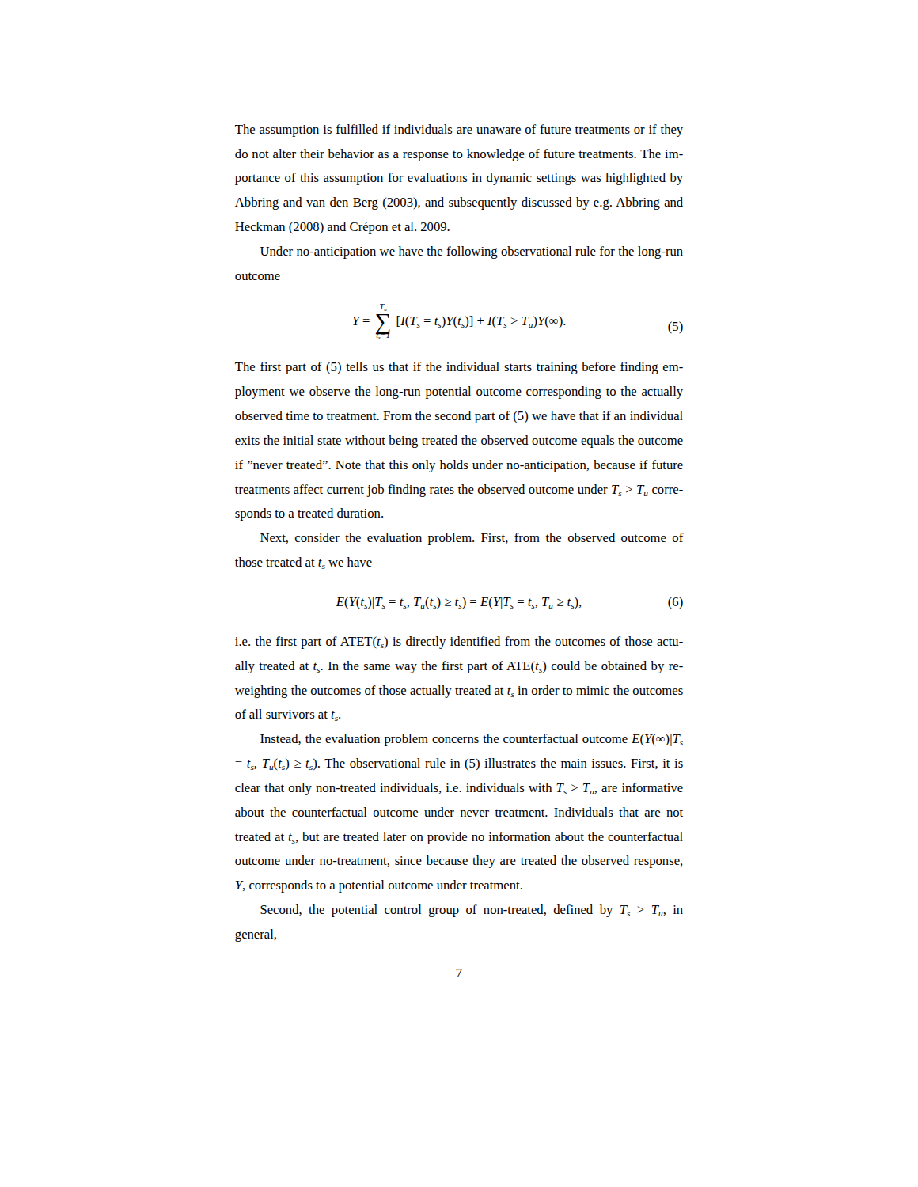The assumption is fulfilled if individuals are unaware of future treatments or if they do not alter their behavior as a response to knowledge of future treatments. The importance of this assumption for evaluations in dynamic settings was highlighted by Abbring and van den Berg (2003), and subsequently discussed by e.g. Abbring and Heckman (2008) and Crépon et al. 2009.
Under no-anticipation we have the following observational rule for the long-run outcome
Y = Tu ∑ ts=1 [I(Ts = ts)Y(ts)] + I(Ts > Tu)Y(∞). (5)
The first part of (5) tells us that if the individual starts training before finding employment we observe the long-run potential outcome corresponding to the actually observed time to treatment. From the second part of (5) we have that if an individual exits the initial state without being treated the observed outcome equals the outcome if ”never treated”. Note that this only holds under no-anticipation, because if future treatments affect current job finding rates the observed outcome under Ts > Tu corresponds to a treated duration.
Next, consider the evaluation problem. First, from the observed outcome of those treated at ts we have
E(Y(ts)|Ts = ts, Tu(ts) ≥ ts) = E(Y|Ts = ts, Tu ≥ ts), (6)
i.e. the first part of ATET(ts) is directly identified from the outcomes of those actually treated at ts. In the same way the first part of ATE(ts) could be obtained by re-weighting the outcomes of those actually treated at ts in order to mimic the outcomes of all survivors at ts.
Instead, the evaluation problem concerns the counterfactual outcome E(Y(∞)|Ts = ts, Tu(ts) ≥ ts). The observational rule in (5) illustrates the main issues. First, it is clear that only non-treated individuals, i.e. individuals with Ts > Tu, are informative about the counterfactual outcome under never treatment. Individuals that are not treated at ts, but are treated later on provide no information about the counterfactual outcome under no-treatment, since because they are treated the observed response, Y, corresponds to a potential outcome under treatment.
Second, the potential control group of non-treated, defined by Ts > Tu, in general,
7